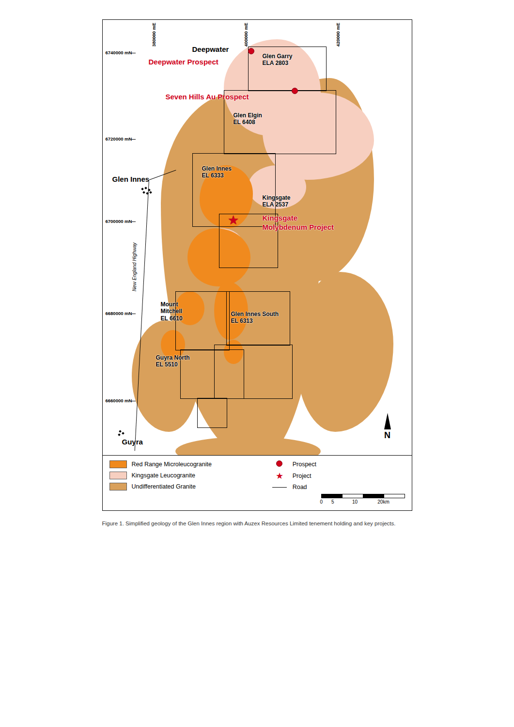6740000 mN
6720000 mN
6700000 mN
6680000 mN
6660000 mN
380000 mE
400000 mE
420000 mE
Deepwater
Glen Innes
Guyra
★
Deepwater Prospect
Seven Hills Au Prospect
Kingsgate
Molybdenum Project
Glen Garry
ELA 2803
Glen Elgin
EL 6408
Glen Innes
EL 6333
Kingsgate
ELA 2537
Glen Innes South
EL 6313
Mount
Mitchell
EL 6610
Guyra North
EL 5510
New England Highway
N
Red Range Microleucogranite
Kingsgate Leucogranite
Undifferentiated Granite
Prospect
★ Project
Road
051020km
Figure 1. Simplified geology of the Glen Innes region with Auzex Resources Limited tenement holding and key projects.